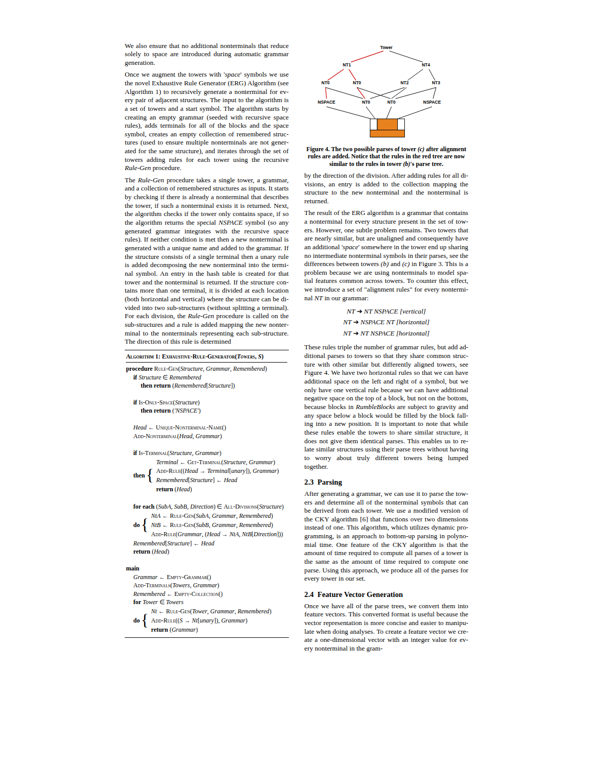We also ensure that no additional nonterminals that reduce solely to space are introduced during automatic grammar generation.
Once we augment the towers with 'space' symbols we use the novel Exhaustive Rule Generator (ERG) Algorithm (see Algorithm 1) to recursively generate a nonterminal for every pair of adjacent structures. The input to the algorithm is a set of towers and a start symbol. The algorithm starts by creating an empty grammar (seeded with recursive space rules), adds terminals for all of the blocks and the space symbol, creates an empty collection of remembered structures (used to ensure multiple nonterminals are not generated for the same structure), and iterates through the set of towers adding rules for each tower using the recursive Rule-Gen procedure.
The Rule-Gen procedure takes a single tower, a grammar, and a collection of remembered structures as inputs. It starts by checking if there is already a nonterminal that describes the tower, if such a nonterminal exists it is returned. Next, the algorithm checks if the tower only contains space, if so the algorithm returns the special NSPACE symbol (so any generated grammar integrates with the recursive space rules). If neither condition is met then a new nonterminal is generated with a unique name and added to the grammar. If the structure consists of a single terminal then a unary rule is added decomposing the new nonterminal into the terminal symbol. An entry in the hash table is created for that tower and the nonterminal is returned. If the structure contains more than one terminal, it is divided at each location (both horizontal and vertical) where the structure can be divided into two sub-structures (without splitting a terminal). For each division, the Rule-Gen procedure is called on the sub-structures and a rule is added mapping the new nonterminal to the nonterminals representing each sub-structure. The direction of this rule is determined
Algorithm 1: Exhaustive-Rule-Generator(Towers, S)
procedure Rule-Gen(Structure, Grammar, Remembered)
if Structure ∈ Remembered
then return (Remembered[Structure])
if Is-Only-Space(Structure)
then return ('NSPACE')
Head ← Unique-Nonterminal-Name()
Add-Nonterminal(Head, Grammar)
if Is-Terminal(Structure, Grammar)
then
{
Terminal ← Get-Terminal(Structure, Grammar)
Add-Rule((Head → Terminal[unary]), Grammar)
Remembered[Structure] ← Head
return (Head)
for each (SubA, SubB, Direction) ∈ All-Divisions(Structure)
do
{
NtA ← Rule-Gen(SubA, Grammar, Remembered)
NtB ← Rule-Gen(SubB, Grammar, Remembered)
Add-Rule(Grammar, (Head → NtA, NtB[Direction]))
Remembered[Structure] ← Head
return (Head)
main
Grammar ← Empty-Grammar()
Add-Terminals(Towers, Grammar)
Remembered ← Empty-Collection()
for Tower ∈ Towers
do
{
Nt ← Rule-Gen(Tower, Grammar, Remembered)
Add-Rule((S → Nt[unary]), Grammar)
return (Grammar)
Tower NT1 NT4 NT0 NT0 NT2 NT3 NSPACE NT0 NT0 NSPACE
Figure 4. The two possible parses of tower (c) after alignment rules are added. Notice that the rules in the red tree are now similar to the rules in tower (b)'s parse tree.
by the direction of the division. After adding rules for all divisions, an entry is added to the collection mapping the structure to the new nonterminal and the nonterminal is returned.
The result of the ERG algorithm is a grammar that contains a nonterminal for every structure present in the set of towers. However, one subtle problem remains. Two towers that are nearly similar, but are unaligned and consequently have an additional 'space' somewhere in the tower end up sharing no intermediate nonterminal symbols in their parses, see the differences between towers (b) and (c) in Figure 3. This is a problem because we are using nonterminals to model spatial features common across towers. To counter this effect, we introduce a set of "alignment rules" for every nonterminal NT in our grammar:
NT ➔ NT NSPACE [vertical]
NT ➔ NSPACE NT [horizontal]
NT ➔ NT NSPACE [horizontal]
These rules triple the number of grammar rules, but add additional parses to towers so that they share common structure with other similar but differently aligned towers, see Figure 4. We have two horizontal rules so that we can have additional space on the left and right of a symbol, but we only have one vertical rule because we can have additional negative space on the top of a block, but not on the bottom, because blocks in RumbleBlocks are subject to gravity and any space below a block would be filled by the block falling into a new position. It is important to note that while these rules enable the towers to share similar structure, it does not give them identical parses. This enables us to relate similar structures using their parse trees without having to worry about truly different towers being lumped together.
2.3 Parsing
After generating a grammar, we can use it to parse the towers and determine all of the nonterminal symbols that can be derived from each tower. We use a modified version of the CKY algorithm [6] that functions over two dimensions instead of one. This algorithm, which utilizes dynamic programming, is an approach to bottom-up parsing in polynomial time. One feature of the CKY algorithm is that the amount of time required to compute all parses of a tower is the same as the amount of time required to compute one parse. Using this approach, we produce all of the parses for every tower in our set.
2.4 Feature Vector Generation
Once we have all of the parse trees, we convert them into feature vectors. This converted format is useful because the vector representation is more concise and easier to manipulate when doing analyses. To create a feature vector we create a one-dimensional vector with an integer value for every nonterminal in the gram-